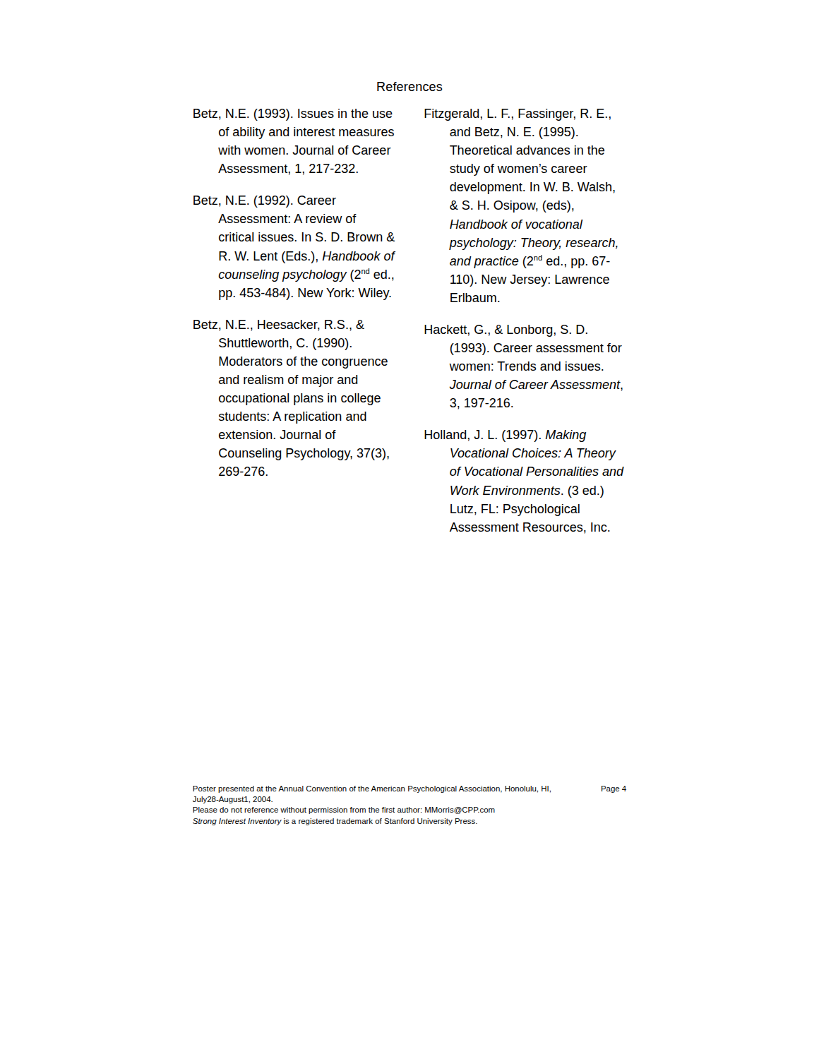References
Betz, N.E. (1993). Issues in the use of ability and interest measures with women. Journal of Career Assessment, 1, 217-232.
Betz, N.E. (1992). Career Assessment: A review of critical issues. In S. D. Brown & R. W. Lent (Eds.), Handbook of counseling psychology (2nd ed., pp. 453-484). New York: Wiley.
Betz, N.E., Heesacker, R.S., & Shuttleworth, C. (1990). Moderators of the congruence and realism of major and occupational plans in college students: A replication and extension. Journal of Counseling Psychology, 37(3), 269-276.
Fitzgerald, L. F., Fassinger, R. E., and Betz, N. E. (1995). Theoretical advances in the study of women’s career development. In W. B. Walsh, & S. H. Osipow, (eds), Handbook of vocational psychology: Theory, research, and practice (2nd ed., pp. 67-110). New Jersey: Lawrence Erlbaum.
Hackett, G., & Lonborg, S. D. (1993). Career assessment for women: Trends and issues. Journal of Career Assessment, 3, 197-216.
Holland, J. L. (1997). Making Vocational Choices: A Theory of Vocational Personalities and Work Environments. (3 ed.) Lutz, FL: Psychological Assessment Resources, Inc.
Page 4
Poster presented at the Annual Convention of the American Psychological Association, Honolulu, HI, July28-August1, 2004.
Please do not reference without permission from the first author: MMorris@CPP.com
Strong Interest Inventory is a registered trademark of Stanford University Press.